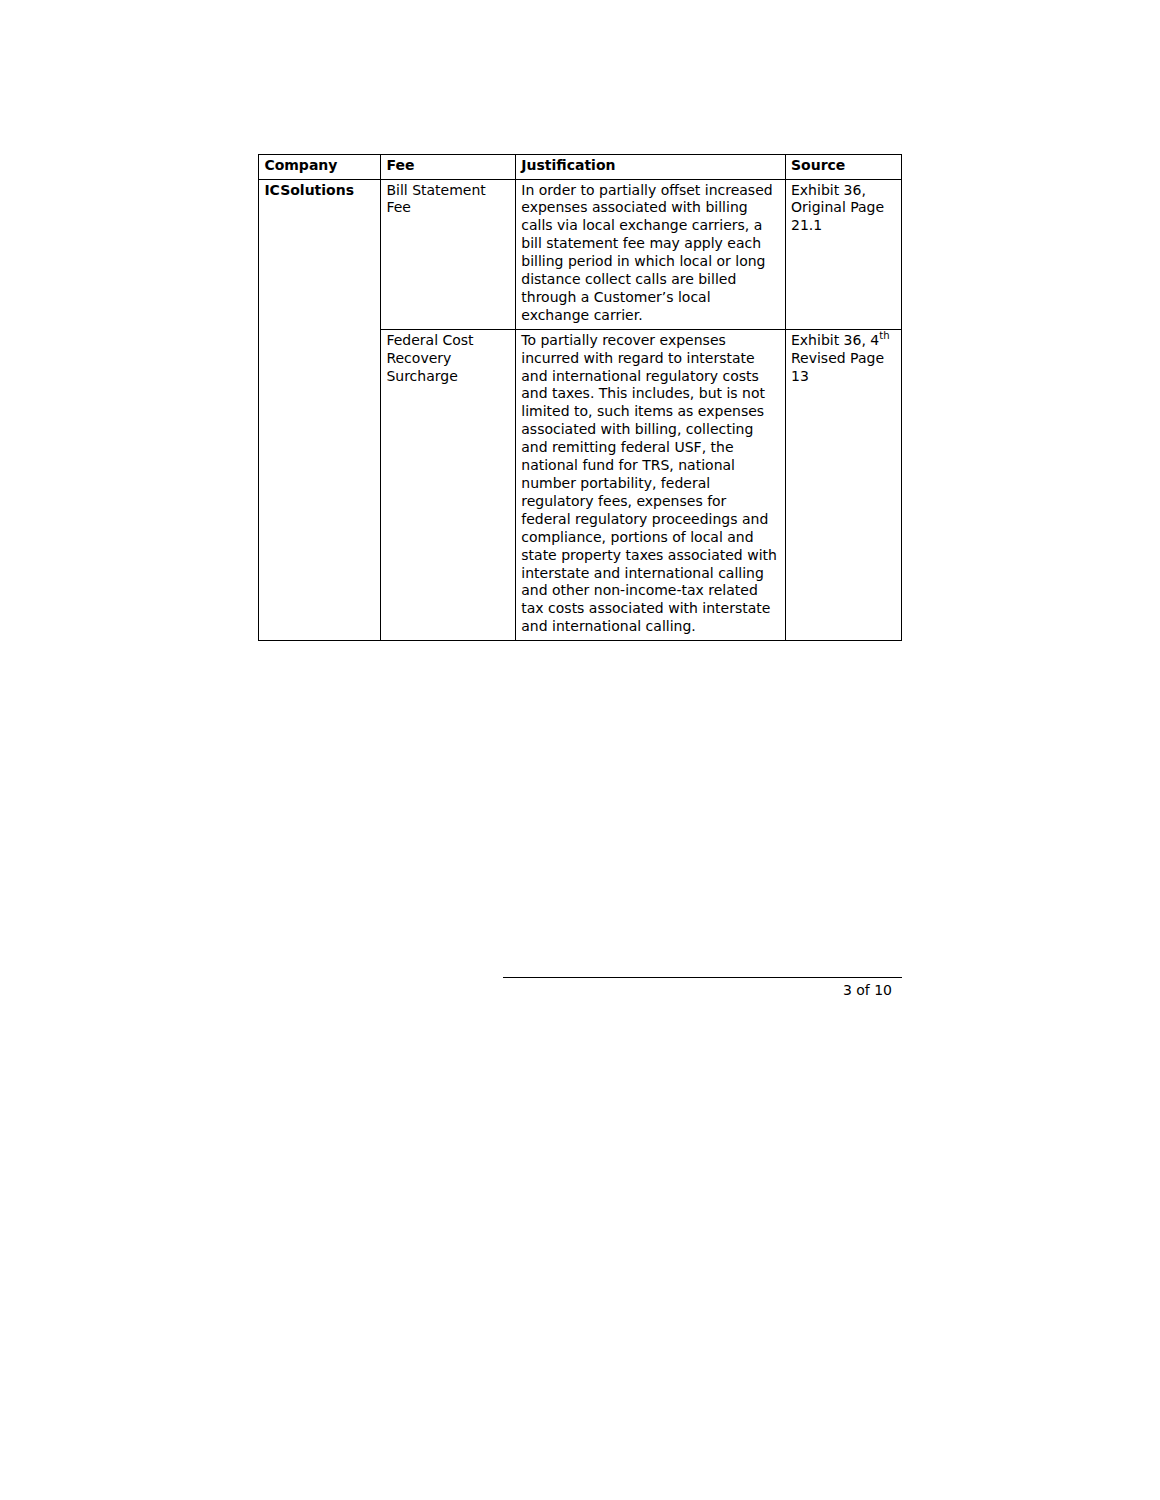| Company | Fee | Justification | Source |
| --- | --- | --- | --- |
| ICSolutions | Bill Statement Fee | In order to partially offset increased expenses associated with billing calls via local exchange carriers, a bill statement fee may apply each billing period in which local or long distance collect calls are billed through a Customer’s local exchange carrier. | Exhibit 36, Original Page 21.1 |
| Federal Cost Recovery Surcharge | To partially recover expenses incurred with regard to interstate and international regulatory costs and taxes. This includes, but is not limited to, such items as expenses associated with billing, collecting and remitting federal USF, the national fund for TRS, national number portability, federal regulatory fees, expenses for federal regulatory proceedings and compliance, portions of local and state property taxes associated with interstate and international calling and other non-income-tax related tax costs associated with interstate and international calling. | Exhibit 36, 4 th Revised Page 13 |
3 of 10